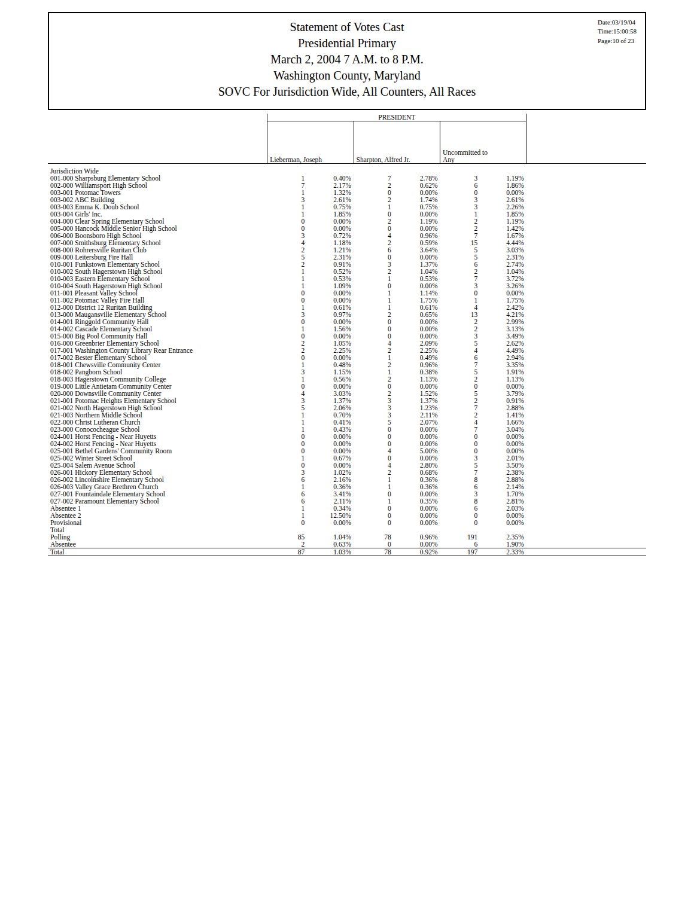Date:03/19/04
Time:15:00:58
Page:10 of 23
Statement of Votes Cast
Presidential Primary
March 2, 2004 7 A.M. to 8 P.M.
Washington County, Maryland
SOVC For Jurisdiction Wide, All Counters, All Races
| | PRESIDENT | |
| | Lieberman, Joseph | Sharpton, Alfred Jr. | Uncommitted to Any | |
| Jurisdiction Wide | | |
| 001-000 Sharpsburg Elementary School | 1 | 0.40% | 7 | 2.78% | 3 | 1.19% | |
| 002-000 Williamsport High School | 7 | 2.17% | 2 | 0.62% | 6 | 1.86% | |
| 003-001 Potomac Towers | 1 | 1.32% | 0 | 0.00% | 0 | 0.00% | |
| 003-002 ABC Building | 3 | 2.61% | 2 | 1.74% | 3 | 2.61% | |
| 003-003 Emma K. Doub School | 1 | 0.75% | 1 | 0.75% | 3 | 2.26% | |
| 003-004 Girls' Inc. | 1 | 1.85% | 0 | 0.00% | 1 | 1.85% | |
| 004-000 Clear Spring Elementary School | 0 | 0.00% | 2 | 1.19% | 2 | 1.19% | |
| 005-000 Hancock Middle Senior High School | 0 | 0.00% | 0 | 0.00% | 2 | 1.42% | |
| 006-000 Boonsboro High School | 3 | 0.72% | 4 | 0.96% | 7 | 1.67% | |
| 007-000 Smithsburg Elementary School | 4 | 1.18% | 2 | 0.59% | 15 | 4.44% | |
| 008-000 Rohrersville Ruritan Club | 2 | 1.21% | 6 | 3.64% | 5 | 3.03% | |
| 009-000 Leitersburg Fire Hall | 5 | 2.31% | 0 | 0.00% | 5 | 2.31% | |
| 010-001 Funkstown Elementary School | 2 | 0.91% | 3 | 1.37% | 6 | 2.74% | |
| 010-002 South Hagerstown High School | 1 | 0.52% | 2 | 1.04% | 2 | 1.04% | |
| 010-003 Eastern Elementary School | 1 | 0.53% | 1 | 0.53% | 7 | 3.72% | |
| 010-004 South Hagerstown High School | 1 | 1.09% | 0 | 0.00% | 3 | 3.26% | |
| 011-001 Pleasant Valley School | 0 | 0.00% | 1 | 1.14% | 0 | 0.00% | |
| 011-002 Potomac Valley Fire Hall | 0 | 0.00% | 1 | 1.75% | 1 | 1.75% | |
| 012-000 District 12 Ruritan Building | 1 | 0.61% | 1 | 0.61% | 4 | 2.42% | |
| 013-000 Maugansville Elementary School | 3 | 0.97% | 2 | 0.65% | 13 | 4.21% | |
| 014-001 Ringgold Community Hall | 0 | 0.00% | 0 | 0.00% | 2 | 2.99% | |
| 014-002 Cascade Elementary School | 1 | 1.56% | 0 | 0.00% | 2 | 3.13% | |
| 015-000 Big Pool Community Hall | 0 | 0.00% | 0 | 0.00% | 3 | 3.49% | |
| 016-000 Greenbrier Elementary School | 2 | 1.05% | 4 | 2.09% | 5 | 2.62% | |
| 017-001 Washington County Library Rear Entrance | 2 | 2.25% | 2 | 2.25% | 4 | 4.49% | |
| 017-002 Bester Elementary School | 0 | 0.00% | 1 | 0.49% | 6 | 2.94% | |
| 018-001 Chewsville Community Center | 1 | 0.48% | 2 | 0.96% | 7 | 3.35% | |
| 018-002 Pangborn School | 3 | 1.15% | 1 | 0.38% | 5 | 1.91% | |
| 018-003 Hagerstown Community College | 1 | 0.56% | 2 | 1.13% | 2 | 1.13% | |
| 019-000 Little Antietam Community Center | 0 | 0.00% | 0 | 0.00% | 0 | 0.00% | |
| 020-000 Downsville Community Center | 4 | 3.03% | 2 | 1.52% | 5 | 3.79% | |
| 021-001 Potomac Heights Elementary School | 3 | 1.37% | 3 | 1.37% | 2 | 0.91% | |
| 021-002 North Hagerstown High School | 5 | 2.06% | 3 | 1.23% | 7 | 2.88% | |
| 021-003 Northern Middle School | 1 | 0.70% | 3 | 2.11% | 2 | 1.41% | |
| 022-000 Christ Lutheran Church | 1 | 0.41% | 5 | 2.07% | 4 | 1.66% | |
| 023-000 Conococheague School | 1 | 0.43% | 0 | 0.00% | 7 | 3.04% | |
| 024-001 Horst Fencing - Near Huyetts | 0 | 0.00% | 0 | 0.00% | 0 | 0.00% | |
| 024-002 Horst Fencing - Near Huyetts | 0 | 0.00% | 0 | 0.00% | 0 | 0.00% | |
| 025-001 Bethel Gardens' Community Room | 0 | 0.00% | 4 | 5.00% | 0 | 0.00% | |
| 025-002 Winter Street School | 1 | 0.67% | 0 | 0.00% | 3 | 2.01% | |
| 025-004 Salem Avenue School | 0 | 0.00% | 4 | 2.80% | 5 | 3.50% | |
| 026-001 Hickory Elementary School | 3 | 1.02% | 2 | 0.68% | 7 | 2.38% | |
| 026-002 Lincolnshire Elementary School | 6 | 2.16% | 1 | 0.36% | 8 | 2.88% | |
| 026-003 Valley Grace Brethren Church | 1 | 0.36% | 1 | 0.36% | 6 | 2.14% | |
| 027-001 Fountaindale Elementary School | 6 | 3.41% | 0 | 0.00% | 3 | 1.70% | |
| 027-002 Paramount Elementary School | 6 | 2.11% | 1 | 0.35% | 8 | 2.81% | |
| Absentee 1 | 1 | 0.34% | 0 | 0.00% | 6 | 2.03% | |
| Absentee 2 | 1 | 12.50% | 0 | 0.00% | 0 | 0.00% | |
| Provisional | 0 | 0.00% | 0 | 0.00% | 0 | 0.00% | |
| Total | | |
| Polling | 85 | 1.04% | 78 | 0.96% | 191 | 2.35% | |
| Absentee | 2 | 0.63% | 0 | 0.00% | 6 | 1.90% | |
| Total | 87 | 1.03% | 78 | 0.92% | 197 | 2.33% | |